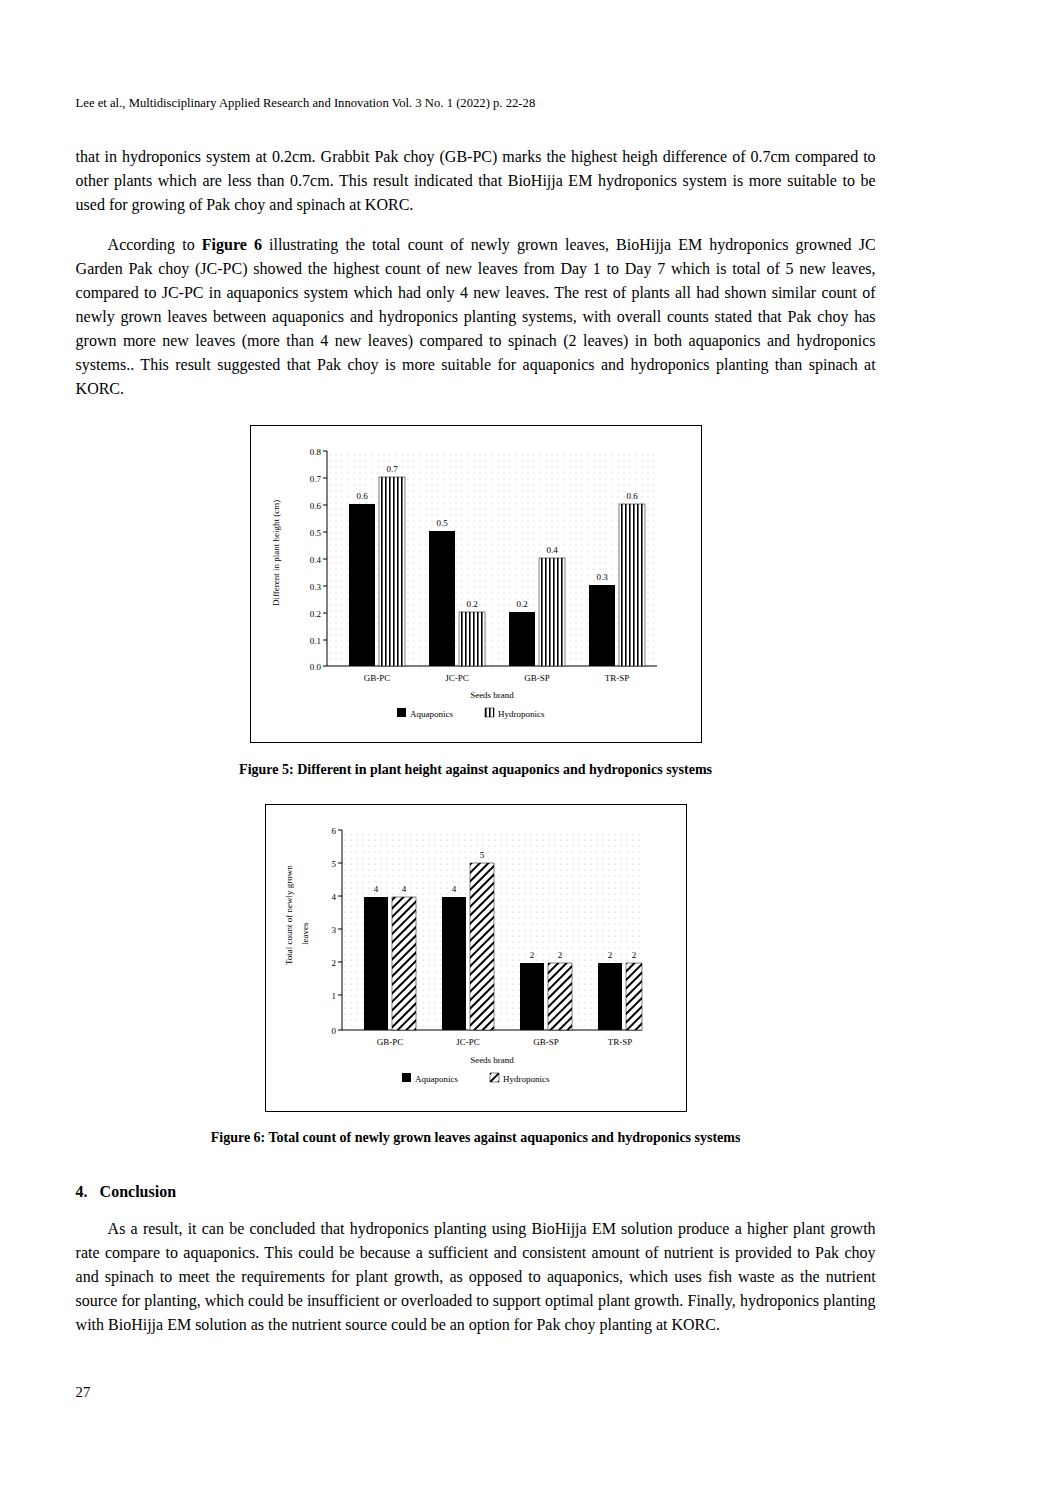Lee et al., Multidisciplinary Applied Research and Innovation Vol. 3 No. 1 (2022) p. 22-28
that in hydroponics system at 0.2cm. Grabbit Pak choy (GB-PC) marks the highest heigh difference of 0.7cm compared to other plants which are less than 0.7cm. This result indicated that BioHijja EM hydroponics system is more suitable to be used for growing of Pak choy and spinach at KORC.
According to Figure 6 illustrating the total count of newly grown leaves, BioHijja EM hydroponics growned JC Garden Pak choy (JC-PC) showed the highest count of new leaves from Day 1 to Day 7 which is total of 5 new leaves, compared to JC-PC in aquaponics system which had only 4 new leaves. The rest of plants all had shown similar count of newly grown leaves between aquaponics and hydroponics planting systems, with overall counts stated that Pak choy has grown more new leaves (more than 4 new leaves) compared to spinach (2 leaves) in both aquaponics and hydroponics systems.. This result suggested that Pak choy is more suitable for aquaponics and hydroponics planting than spinach at KORC.
0.8 0.7 0.6 0.5 0.4 0.3 0.2 0.1 0.0 Different in plant height (cm) 0.6 0.7 0.5 0.2 0.2 0.4 0.3 0.6 GB-PC JC-PC GB-SP TR-SP Seeds brand Aquaponics Hydroponics
Figure 5: Different in plant height against aquaponics and hydroponics systems
6 5 4 3 2 1 0 Total count of newly grown leaves 4 4 4 5 2 2 2 2 GB-PC JC-PC GB-SP TR-SP Seeds brand Aquaponics Hydroponics
Figure 6: Total count of newly grown leaves against aquaponics and hydroponics systems
4. Conclusion
As a result, it can be concluded that hydroponics planting using BioHijja EM solution produce a higher plant growth rate compare to aquaponics. This could be because a sufficient and consistent amount of nutrient is provided to Pak choy and spinach to meet the requirements for plant growth, as opposed to aquaponics, which uses fish waste as the nutrient source for planting, which could be insufficient or overloaded to support optimal plant growth. Finally, hydroponics planting with BioHijja EM solution as the nutrient source could be an option for Pak choy planting at KORC.
27